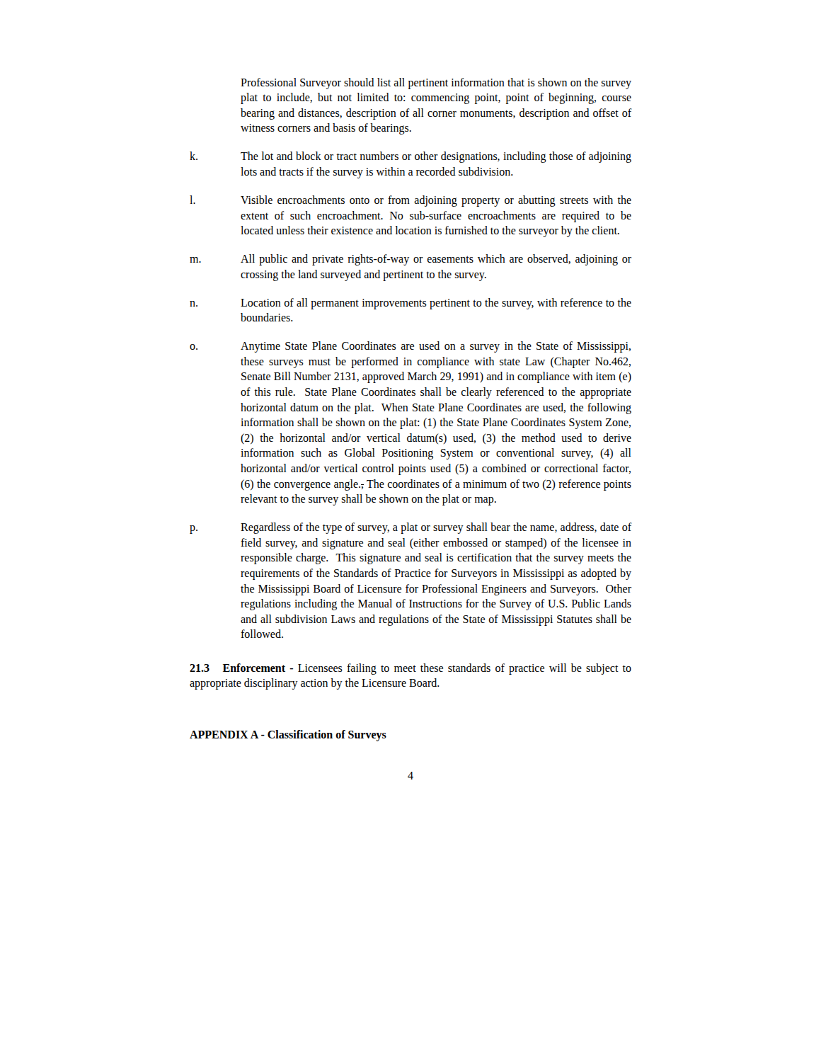Professional Surveyor should list all pertinent information that is shown on the survey plat to include, but not limited to: commencing point, point of beginning, course bearing and distances, description of all corner monuments, description and offset of witness corners and basis of bearings.
k.
The lot and block or tract numbers or other designations, including those of adjoining lots and tracts if the survey is within a recorded subdivision.
l.
Visible encroachments onto or from adjoining property or abutting streets with the extent of such encroachment. No sub-surface encroachments are required to be located unless their existence and location is furnished to the surveyor by the client.
m.
All public and private rights-of-way or easements which are observed, adjoining or crossing the land surveyed and pertinent to the survey.
n.
Location of all permanent improvements pertinent to the survey, with reference to the boundaries.
o.
Anytime State Plane Coordinates are used on a survey in the State of Mississippi, these surveys must be performed in compliance with state Law (Chapter No.462, Senate Bill Number 2131, approved March 29, 1991) and in compliance with item (e) of this rule. State Plane Coordinates shall be clearly referenced to the appropriate horizontal datum on the plat. When State Plane Coordinates are used, the following information shall be shown on the plat: (1) the State Plane Coordinates System Zone, (2) the horizontal and/or vertical datum(s) used, (3) the method used to derive information such as Global Positioning System or conventional survey, (4) all horizontal and/or vertical control points used (5) a combined or correctional factor, (6) the convergence angle., The coordinates of a minimum of two (2) reference points relevant to the survey shall be shown on the plat or map.
p.
Regardless of the type of survey, a plat or survey shall bear the name, address, date of field survey, and signature and seal (either embossed or stamped) of the licensee in responsible charge. This signature and seal is certification that the survey meets the requirements of the Standards of Practice for Surveyors in Mississippi as adopted by the Mississippi Board of Licensure for Professional Engineers and Surveyors. Other regulations including the Manual of Instructions for the Survey of U.S. Public Lands and all subdivision Laws and regulations of the State of Mississippi Statutes shall be followed.
21.3 Enforcement - Licensees failing to meet these standards of practice will be subject to appropriate disciplinary action by the Licensure Board.
APPENDIX A - Classification of Surveys
4